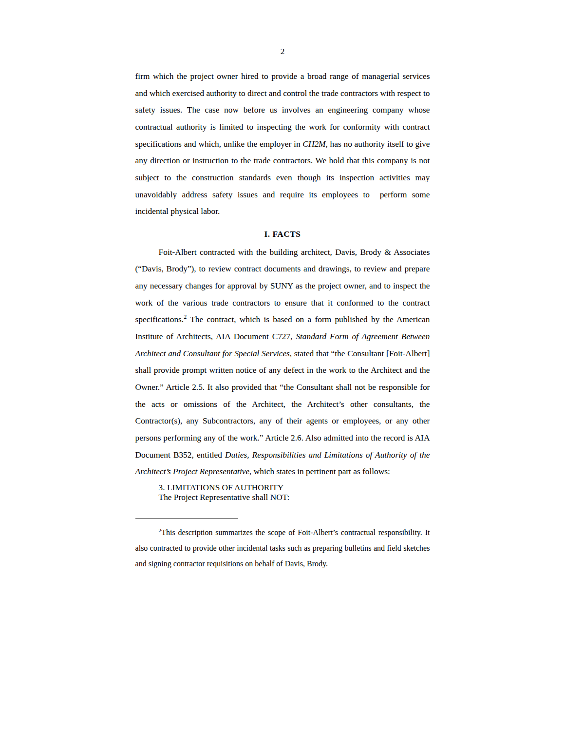2
firm which the project owner hired to provide a broad range of managerial services and which exercised authority to direct and control the trade contractors with respect to safety issues. The case now before us involves an engineering company whose contractual authority is limited to inspecting the work for conformity with contract specifications and which, unlike the employer in CH2M, has no authority itself to give any direction or instruction to the trade contractors. We hold that this company is not subject to the construction standards even though its inspection activities may unavoidably address safety issues and require its employees to perform some incidental physical labor.
I. FACTS
Foit-Albert contracted with the building architect, Davis, Brody & Associates (“Davis, Brody”), to review contract documents and drawings, to review and prepare any necessary changes for approval by SUNY as the project owner, and to inspect the work of the various trade contractors to ensure that it conformed to the contract specifications.2 The contract, which is based on a form published by the American Institute of Architects, AIA Document C727, Standard Form of Agreement Between Architect and Consultant for Special Services, stated that “the Consultant [Foit-Albert] shall provide prompt written notice of any defect in the work to the Architect and the Owner.” Article 2.5. It also provided that “the Consultant shall not be responsible for the acts or omissions of the Architect, the Architect’s other consultants, the Contractor(s), any Subcontractors, any of their agents or employees, or any other persons performing any of the work.” Article 2.6. Also admitted into the record is AIA Document B352, entitled Duties, Responsibilities and Limitations of Authority of the Architect’s Project Representative, which states in pertinent part as follows:
3. LIMITATIONS OF AUTHORITY
The Project Representative shall NOT:
2This description summarizes the scope of Foit-Albert’s contractual responsibility. It also contracted to provide other incidental tasks such as preparing bulletins and field sketches and signing contractor requisitions on behalf of Davis, Brody.